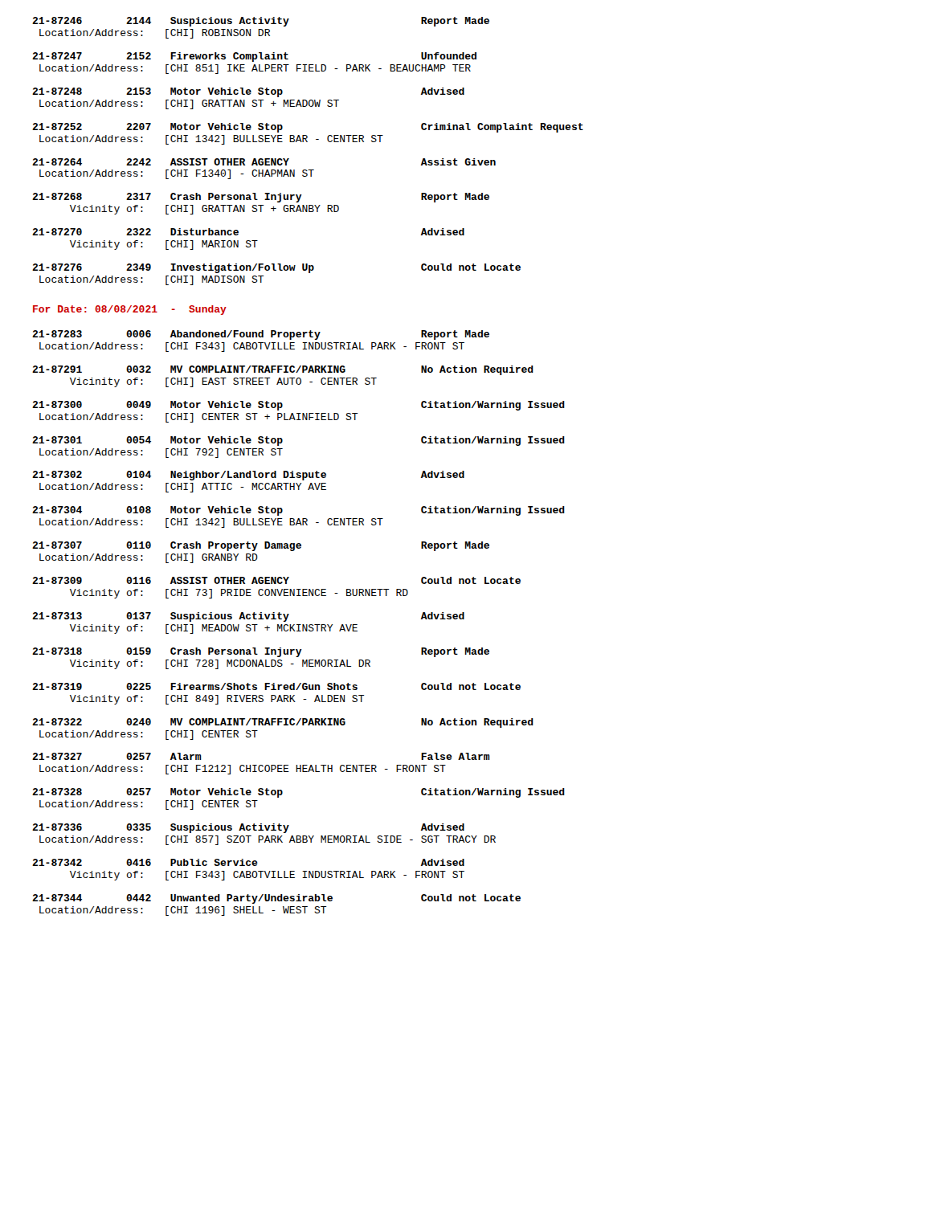21-87246 2144 Suspicious Activity Report Made
Location/Address: [CHI] ROBINSON DR
21-87247 2152 Fireworks Complaint Unfounded
Location/Address: [CHI 851] IKE ALPERT FIELD - PARK - BEAUCHAMP TER
21-87248 2153 Motor Vehicle Stop Advised
Location/Address: [CHI] GRATTAN ST + MEADOW ST
21-87252 2207 Motor Vehicle Stop Criminal Complaint Request
Location/Address: [CHI 1342] BULLSEYE BAR - CENTER ST
21-87264 2242 ASSIST OTHER AGENCY Assist Given
Location/Address: [CHI F1340] - CHAPMAN ST
21-87268 2317 Crash Personal Injury Report Made
Vicinity of: [CHI] GRATTAN ST + GRANBY RD
21-87270 2322 Disturbance Advised
Vicinity of: [CHI] MARION ST
21-87276 2349 Investigation/Follow Up Could not Locate
Location/Address: [CHI] MADISON ST
For Date: 08/08/2021 - Sunday
21-87283 0006 Abandoned/Found Property Report Made
Location/Address: [CHI F343] CABOTVILLE INDUSTRIAL PARK - FRONT ST
21-87291 0032 MV COMPLAINT/TRAFFIC/PARKING No Action Required
Vicinity of: [CHI] EAST STREET AUTO - CENTER ST
21-87300 0049 Motor Vehicle Stop Citation/Warning Issued
Location/Address: [CHI] CENTER ST + PLAINFIELD ST
21-87301 0054 Motor Vehicle Stop Citation/Warning Issued
Location/Address: [CHI 792] CENTER ST
21-87302 0104 Neighbor/Landlord Dispute Advised
Location/Address: [CHI] ATTIC - MCCARTHY AVE
21-87304 0108 Motor Vehicle Stop Citation/Warning Issued
Location/Address: [CHI 1342] BULLSEYE BAR - CENTER ST
21-87307 0110 Crash Property Damage Report Made
Location/Address: [CHI] GRANBY RD
21-87309 0116 ASSIST OTHER AGENCY Could not Locate
Vicinity of: [CHI 73] PRIDE CONVENIENCE - BURNETT RD
21-87313 0137 Suspicious Activity Advised
Vicinity of: [CHI] MEADOW ST + MCKINSTRY AVE
21-87318 0159 Crash Personal Injury Report Made
Vicinity of: [CHI 728] MCDONALDS - MEMORIAL DR
21-87319 0225 Firearms/Shots Fired/Gun Shots Could not Locate
Vicinity of: [CHI 849] RIVERS PARK - ALDEN ST
21-87322 0240 MV COMPLAINT/TRAFFIC/PARKING No Action Required
Location/Address: [CHI] CENTER ST
21-87327 0257 Alarm False Alarm
Location/Address: [CHI F1212] CHICOPEE HEALTH CENTER - FRONT ST
21-87328 0257 Motor Vehicle Stop Citation/Warning Issued
Location/Address: [CHI] CENTER ST
21-87336 0335 Suspicious Activity Advised
Location/Address: [CHI 857] SZOT PARK ABBY MEMORIAL SIDE - SGT TRACY DR
21-87342 0416 Public Service Advised
Vicinity of: [CHI F343] CABOTVILLE INDUSTRIAL PARK - FRONT ST
21-87344 0442 Unwanted Party/Undesirable Could not Locate
Location/Address: [CHI 1196] SHELL - WEST ST